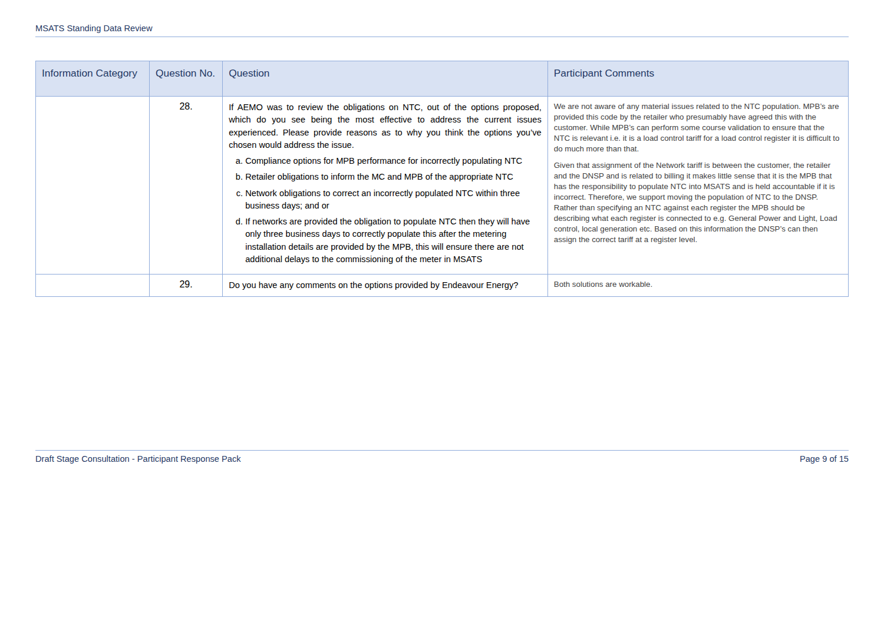MSATS Standing Data Review
| Information Category | Question No. | Question | Participant Comments |
| --- | --- | --- | --- |
| | 28. | If AEMO was to review the obligations on NTC, out of the options proposed, which do you see being the most effective to address the current issues experienced. Please provide reasons as to why you think the options you’ve chosen would address the issue. Compliance options for MPB performance for incorrectly populating NTC Retailer obligations to inform the MC and MPB of the appropriate NTC Network obligations to correct an incorrectly populated NTC within three business days; and or If networks are provided the obligation to populate NTC then they will have only three business days to correctly populate this after the metering installation details are provided by the MPB, this will ensure there are not additional delays to the commissioning of the meter in MSATS | We are not aware of any material issues related to the NTC population. MPB’s are provided this code by the retailer who presumably have agreed this with the customer. While MPB’s can perform some course validation to ensure that the NTC is relevant i.e. it is a load control tariff for a load control register it is difficult to do much more than that. Given that assignment of the Network tariff is between the customer, the retailer and the DNSP and is related to billing it makes little sense that it is the MPB that has the responsibility to populate NTC into MSATS and is held accountable if it is incorrect. Therefore, we support moving the population of NTC to the DNSP. Rather than specifying an NTC against each register the MPB should be describing what each register is connected to e.g. General Power and Light, Load control, local generation etc. Based on this information the DNSP’s can then assign the correct tariff at a register level. |
| | 29. | Do you have any comments on the options provided by Endeavour Energy? | Both solutions are workable. |
Draft Stage Consultation - Participant Response Pack Page 9 of 15